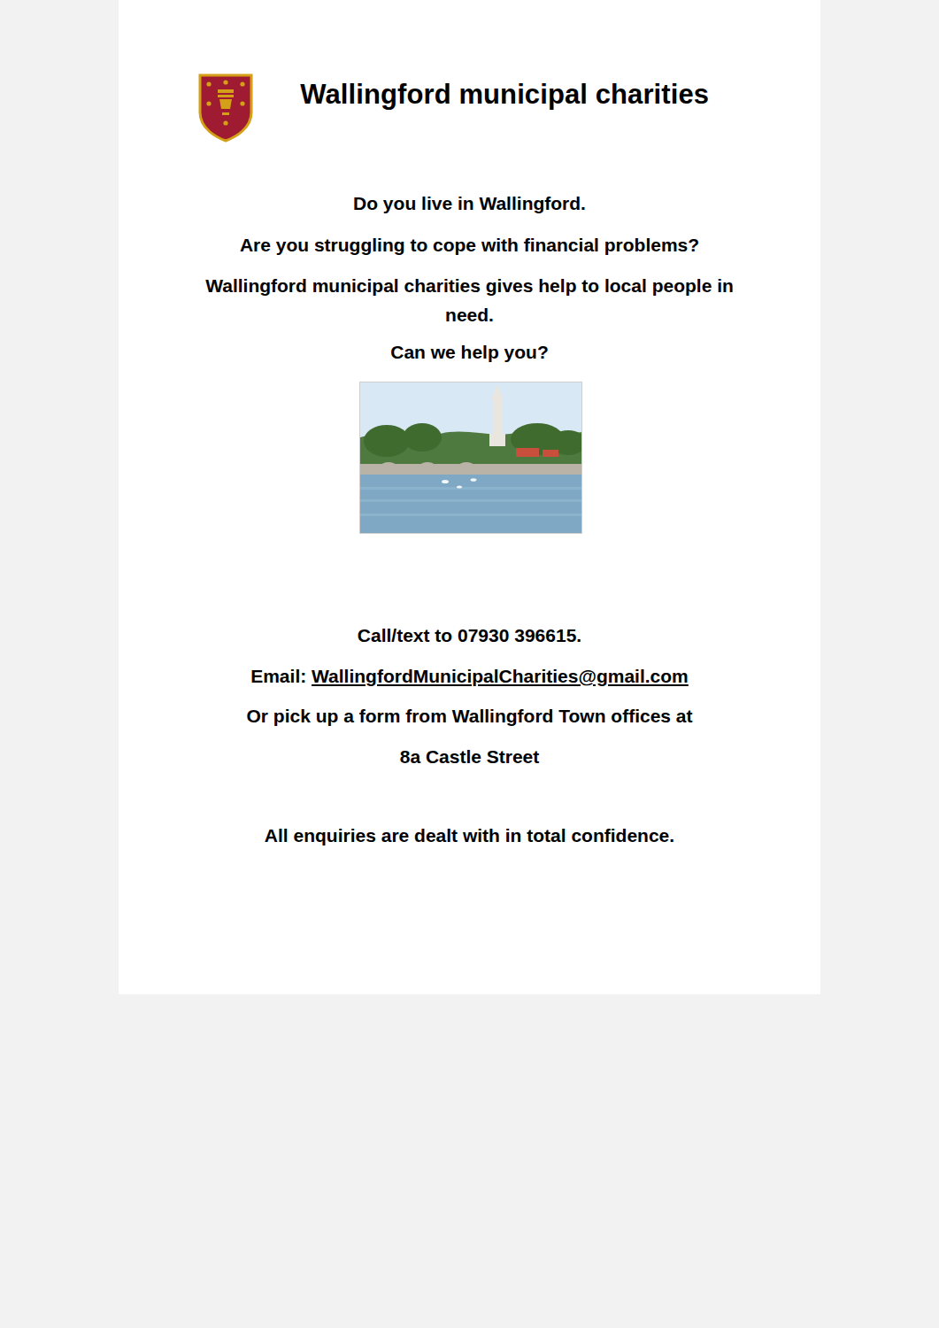Wallingford municipal charities
Do you live in Wallingford.
Are you struggling to cope with financial problems?
Wallingford municipal charities gives help to local people in need.
Can we help you?
Call/text to 07930 396615.
Email: WallingfordMunicipalCharities@gmail.com
Or pick up a form from Wallingford Town offices at
8a Castle Street
All enquiries are dealt with in total confidence.